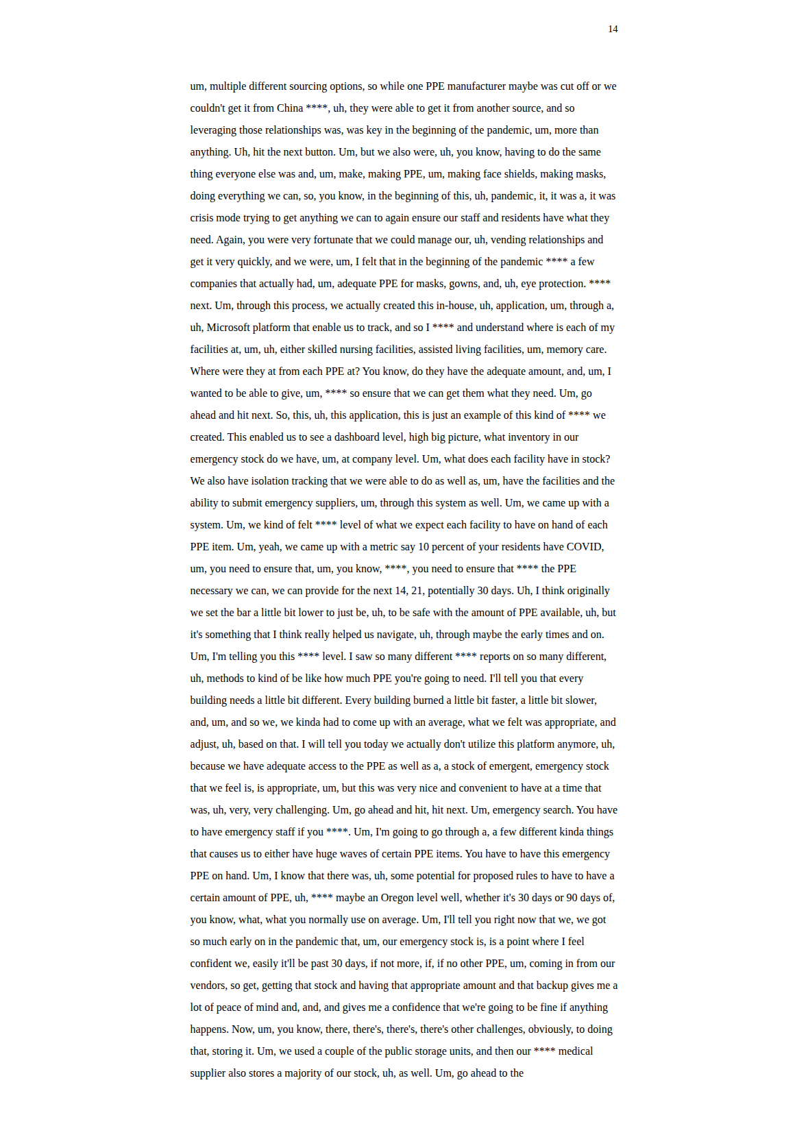14
um, multiple different sourcing options, so while one PPE manufacturer maybe was cut off or we couldn't get it from China ****, uh, they were able to get it from another source, and so leveraging those relationships was, was key in the beginning of the pandemic, um, more than anything. Uh, hit the next button. Um, but we also were, uh, you know, having to do the same thing everyone else was and, um, make, making PPE, um, making face shields, making masks, doing everything we can, so, you know, in the beginning of this, uh, pandemic, it, it was a, it was crisis mode trying to get anything we can to again ensure our staff and residents have what they need. Again, you were very fortunate that we could manage our, uh, vending relationships and get it very quickly, and we were, um, I felt that in the beginning of the pandemic **** a few companies that actually had, um, adequate PPE for masks, gowns, and, uh, eye protection. **** next. Um, through this process, we actually created this in-house, uh, application, um, through a, uh, Microsoft platform that enable us to track, and so I **** and understand where is each of my facilities at, um, uh, either skilled nursing facilities, assisted living facilities, um, memory care. Where were they at from each PPE at? You know, do they have the adequate amount, and, um, I wanted to be able to give, um, **** so ensure that we can get them what they need. Um, go ahead and hit next. So, this, uh, this application, this is just an example of this kind of **** we created. This enabled us to see a dashboard level, high big picture, what inventory in our emergency stock do we have, um, at company level. Um, what does each facility have in stock? We also have isolation tracking that we were able to do as well as, um, have the facilities and the ability to submit emergency suppliers, um, through this system as well. Um, we came up with a system. Um, we kind of felt **** level of what we expect each facility to have on hand of each PPE item. Um, yeah, we came up with a metric say 10 percent of your residents have COVID, um, you need to ensure that, um, you know, ****, you need to ensure that **** the PPE necessary we can, we can provide for the next 14, 21, potentially 30 days. Uh, I think originally we set the bar a little bit lower to just be, uh, to be safe with the amount of PPE available, uh, but it's something that I think really helped us navigate, uh, through maybe the early times and on. Um, I'm telling you this **** level. I saw so many different **** reports on so many different, uh, methods to kind of be like how much PPE you're going to need. I'll tell you that every building needs a little bit different. Every building burned a little bit faster, a little bit slower, and, um, and so we, we kinda had to come up with an average, what we felt was appropriate, and adjust, uh, based on that. I will tell you today we actually don't utilize this platform anymore, uh, because we have adequate access to the PPE as well as a, a stock of emergent, emergency stock that we feel is, is appropriate, um, but this was very nice and convenient to have at a time that was, uh, very, very challenging. Um, go ahead and hit, hit next. Um, emergency search. You have to have emergency staff if you ****. Um, I'm going to go through a, a few different kinda things that causes us to either have huge waves of certain PPE items. You have to have this emergency PPE on hand. Um, I know that there was, uh, some potential for proposed rules to have to have a certain amount of PPE, uh, **** maybe an Oregon level well, whether it's 30 days or 90 days of, you know, what, what you normally use on average. Um, I'll tell you right now that we, we got so much early on in the pandemic that, um, our emergency stock is, is a point where I feel confident we, easily it'll be past 30 days, if not more, if, if no other PPE, um, coming in from our vendors, so get, getting that stock and having that appropriate amount and that backup gives me a lot of peace of mind and, and, and gives me a confidence that we're going to be fine if anything happens. Now, um, you know, there, there's, there's, there's other challenges, obviously, to doing that, storing it. Um, we used a couple of the public storage units, and then our **** medical supplier also stores a majority of our stock, uh, as well. Um, go ahead to the